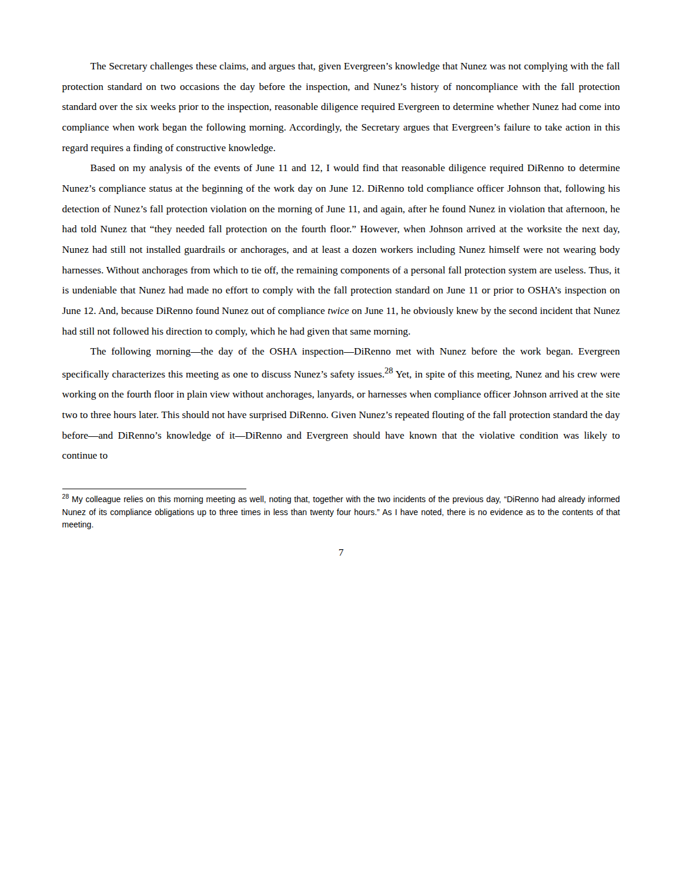The Secretary challenges these claims, and argues that, given Evergreen’s knowledge that Nunez was not complying with the fall protection standard on two occasions the day before the inspection, and Nunez’s history of noncompliance with the fall protection standard over the six weeks prior to the inspection, reasonable diligence required Evergreen to determine whether Nunez had come into compliance when work began the following morning. Accordingly, the Secretary argues that Evergreen’s failure to take action in this regard requires a finding of constructive knowledge.
Based on my analysis of the events of June 11 and 12, I would find that reasonable diligence required DiRenno to determine Nunez’s compliance status at the beginning of the work day on June 12. DiRenno told compliance officer Johnson that, following his detection of Nunez’s fall protection violation on the morning of June 11, and again, after he found Nunez in violation that afternoon, he had told Nunez that “they needed fall protection on the fourth floor.” However, when Johnson arrived at the worksite the next day, Nunez had still not installed guardrails or anchorages, and at least a dozen workers including Nunez himself were not wearing body harnesses. Without anchorages from which to tie off, the remaining components of a personal fall protection system are useless. Thus, it is undeniable that Nunez had made no effort to comply with the fall protection standard on June 11 or prior to OSHA’s inspection on June 12. And, because DiRenno found Nunez out of compliance twice on June 11, he obviously knew by the second incident that Nunez had still not followed his direction to comply, which he had given that same morning.
The following morning—the day of the OSHA inspection—DiRenno met with Nunez before the work began. Evergreen specifically characterizes this meeting as one to discuss Nunez’s safety issues.28 Yet, in spite of this meeting, Nunez and his crew were working on the fourth floor in plain view without anchorages, lanyards, or harnesses when compliance officer Johnson arrived at the site two to three hours later. This should not have surprised DiRenno. Given Nunez’s repeated flouting of the fall protection standard the day before—and DiRenno’s knowledge of it—DiRenno and Evergreen should have known that the violative condition was likely to continue to
28 My colleague relies on this morning meeting as well, noting that, together with the two incidents of the previous day, “DiRenno had already informed Nunez of its compliance obligations up to three times in less than twenty four hours.” As I have noted, there is no evidence as to the contents of that meeting.
7